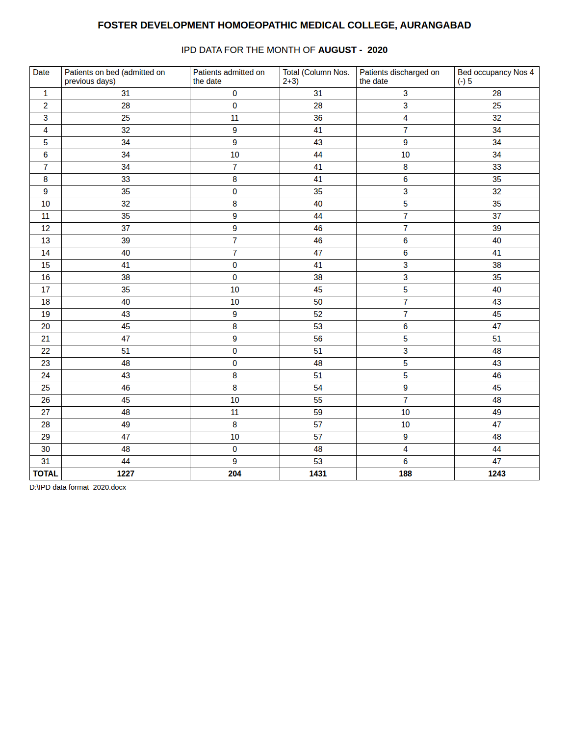FOSTER DEVELOPMENT HOMOEOPATHIC MEDICAL COLLEGE, AURANGABAD
IPD DATA FOR THE MONTH OF AUGUST - 2020
| Date | Patients on bed (admitted on previous days) | Patients admitted on the date | Total (Column Nos. 2+3) | Patients discharged on the date | Bed occupancy Nos 4 (-) 5 |
| --- | --- | --- | --- | --- | --- |
| 1 | 31 | 0 | 31 | 3 | 28 |
| 2 | 28 | 0 | 28 | 3 | 25 |
| 3 | 25 | 11 | 36 | 4 | 32 |
| 4 | 32 | 9 | 41 | 7 | 34 |
| 5 | 34 | 9 | 43 | 9 | 34 |
| 6 | 34 | 10 | 44 | 10 | 34 |
| 7 | 34 | 7 | 41 | 8 | 33 |
| 8 | 33 | 8 | 41 | 6 | 35 |
| 9 | 35 | 0 | 35 | 3 | 32 |
| 10 | 32 | 8 | 40 | 5 | 35 |
| 11 | 35 | 9 | 44 | 7 | 37 |
| 12 | 37 | 9 | 46 | 7 | 39 |
| 13 | 39 | 7 | 46 | 6 | 40 |
| 14 | 40 | 7 | 47 | 6 | 41 |
| 15 | 41 | 0 | 41 | 3 | 38 |
| 16 | 38 | 0 | 38 | 3 | 35 |
| 17 | 35 | 10 | 45 | 5 | 40 |
| 18 | 40 | 10 | 50 | 7 | 43 |
| 19 | 43 | 9 | 52 | 7 | 45 |
| 20 | 45 | 8 | 53 | 6 | 47 |
| 21 | 47 | 9 | 56 | 5 | 51 |
| 22 | 51 | 0 | 51 | 3 | 48 |
| 23 | 48 | 0 | 48 | 5 | 43 |
| 24 | 43 | 8 | 51 | 5 | 46 |
| 25 | 46 | 8 | 54 | 9 | 45 |
| 26 | 45 | 10 | 55 | 7 | 48 |
| 27 | 48 | 11 | 59 | 10 | 49 |
| 28 | 49 | 8 | 57 | 10 | 47 |
| 29 | 47 | 10 | 57 | 9 | 48 |
| 30 | 48 | 0 | 48 | 4 | 44 |
| 31 | 44 | 9 | 53 | 6 | 47 |
| TOTAL | 1227 | 204 | 1431 | 188 | 1243 |
D:\IPD data format 2020.docx